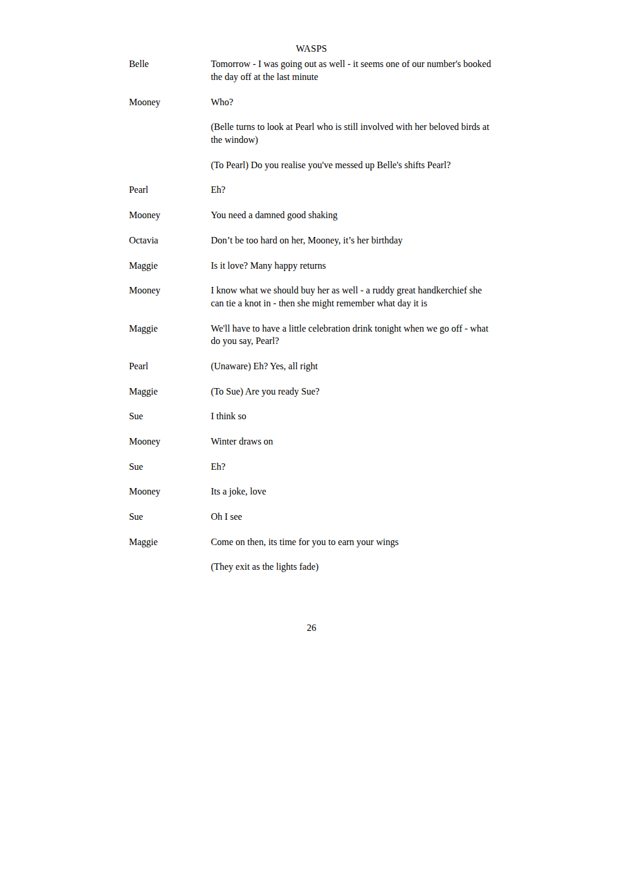WASPS
| Belle | Tomorrow - I was going out as well - it seems one of our number's booked the day off at the last minute |
| Mooney | Who? |
| | (Belle turns to look at Pearl who is still involved with her beloved birds at the window) |
| | (To Pearl) Do you realise you've messed up Belle's shifts Pearl? |
| Pearl | Eh? |
| Mooney | You need a damned good shaking |
| Octavia | Don’t be too hard on her, Mooney, it’s her birthday |
| Maggie | Is it love? Many happy returns |
| Mooney | I know what we should buy her as well - a ruddy great handkerchief she can tie a knot in - then she might remember what day it is |
| Maggie | We'll have to have a little celebration drink tonight when we go off - what do you say, Pearl? |
| Pearl | (Unaware) Eh? Yes, all right |
| Maggie | (To Sue) Are you ready Sue? |
| Sue | I think so |
| Mooney | Winter draws on |
| Sue | Eh? |
| Mooney | Its a joke, love |
| Sue | Oh I see |
| Maggie | Come on then, its time for you to earn your wings |
| | (They exit as the lights fade) |
26